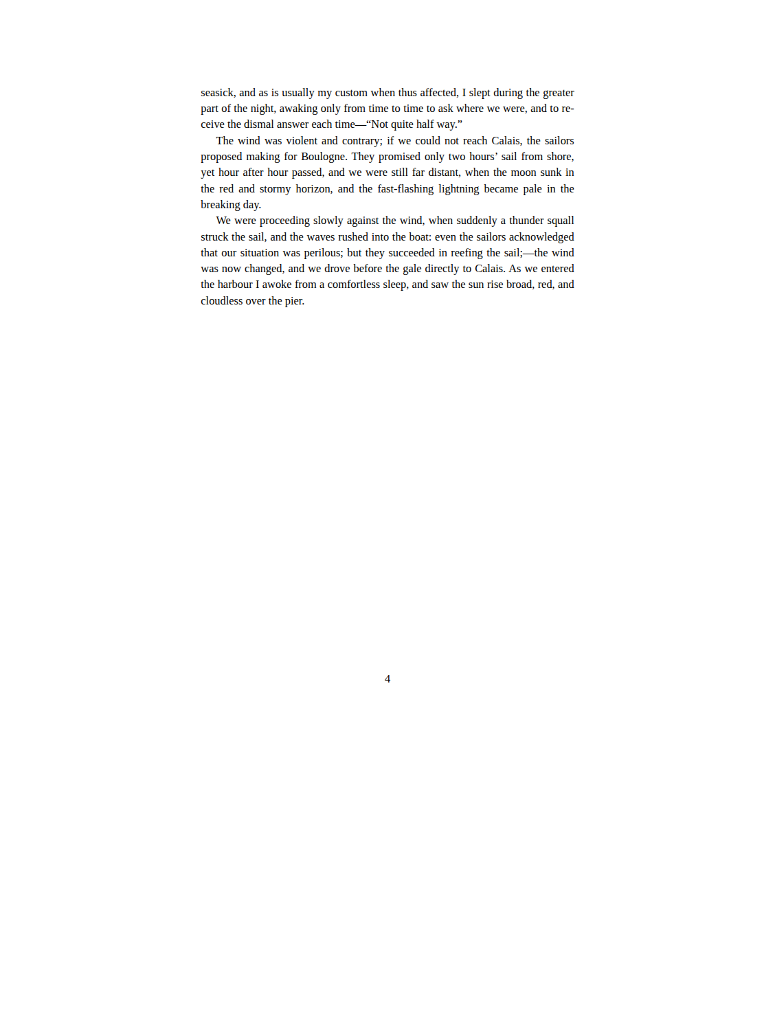seasick, and as is usually my custom when thus affected, I slept during the greater part of the night, awaking only from time to time to ask where we were, and to receive the dismal answer each time—“Not quite half way.”
The wind was violent and contrary; if we could not reach Calais, the sailors proposed making for Boulogne. They promised only two hours’ sail from shore, yet hour after hour passed, and we were still far distant, when the moon sunk in the red and stormy horizon, and the fast-flashing lightning became pale in the breaking day.
We were proceeding slowly against the wind, when suddenly a thunder squall struck the sail, and the waves rushed into the boat: even the sailors acknowledged that our situation was perilous; but they succeeded in reefing the sail;—the wind was now changed, and we drove before the gale directly to Calais. As we entered the harbour I awoke from a comfortless sleep, and saw the sun rise broad, red, and cloudless over the pier.
4